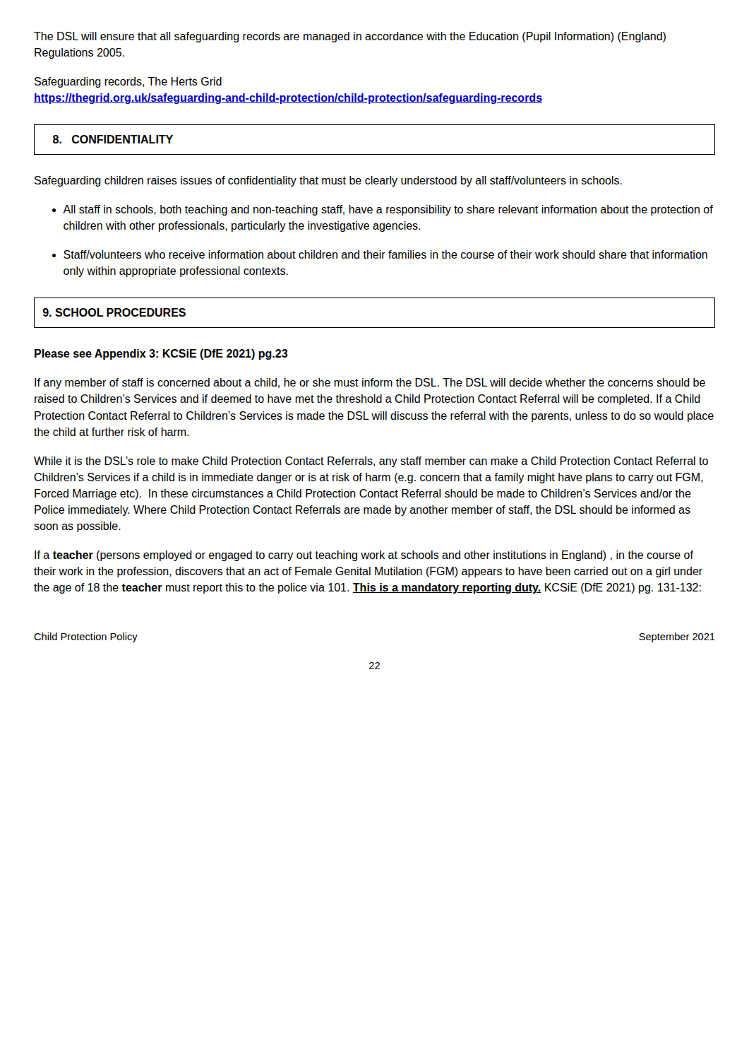The DSL will ensure that all safeguarding records are managed in accordance with the Education (Pupil Information) (England) Regulations 2005.
Safeguarding records, The Herts Grid
https://thegrid.org.uk/safeguarding-and-child-protection/child-protection/safeguarding-records
8. CONFIDENTIALITY
Safeguarding children raises issues of confidentiality that must be clearly understood by all staff/volunteers in schools.
All staff in schools, both teaching and non-teaching staff, have a responsibility to share relevant information about the protection of children with other professionals, particularly the investigative agencies.
Staff/volunteers who receive information about children and their families in the course of their work should share that information only within appropriate professional contexts.
9. SCHOOL PROCEDURES
Please see Appendix 3: KCSiE (DfE 2021) pg.23
If any member of staff is concerned about a child, he or she must inform the DSL. The DSL will decide whether the concerns should be raised to Children’s Services and if deemed to have met the threshold a Child Protection Contact Referral will be completed. If a Child Protection Contact Referral to Children’s Services is made the DSL will discuss the referral with the parents, unless to do so would place the child at further risk of harm.
While it is the DSL’s role to make Child Protection Contact Referrals, any staff member can make a Child Protection Contact Referral to Children’s Services if a child is in immediate danger or is at risk of harm (e.g. concern that a family might have plans to carry out FGM, Forced Marriage etc). In these circumstances a Child Protection Contact Referral should be made to Children’s Services and/or the Police immediately. Where Child Protection Contact Referrals are made by another member of staff, the DSL should be informed as soon as possible.
If a teacher (persons employed or engaged to carry out teaching work at schools and other institutions in England) , in the course of their work in the profession, discovers that an act of Female Genital Mutilation (FGM) appears to have been carried out on a girl under the age of 18 the teacher must report this to the police via 101. This is a mandatory reporting duty. KCSiE (DfE 2021) pg. 131-132:
Child Protection Policy September 2021
22